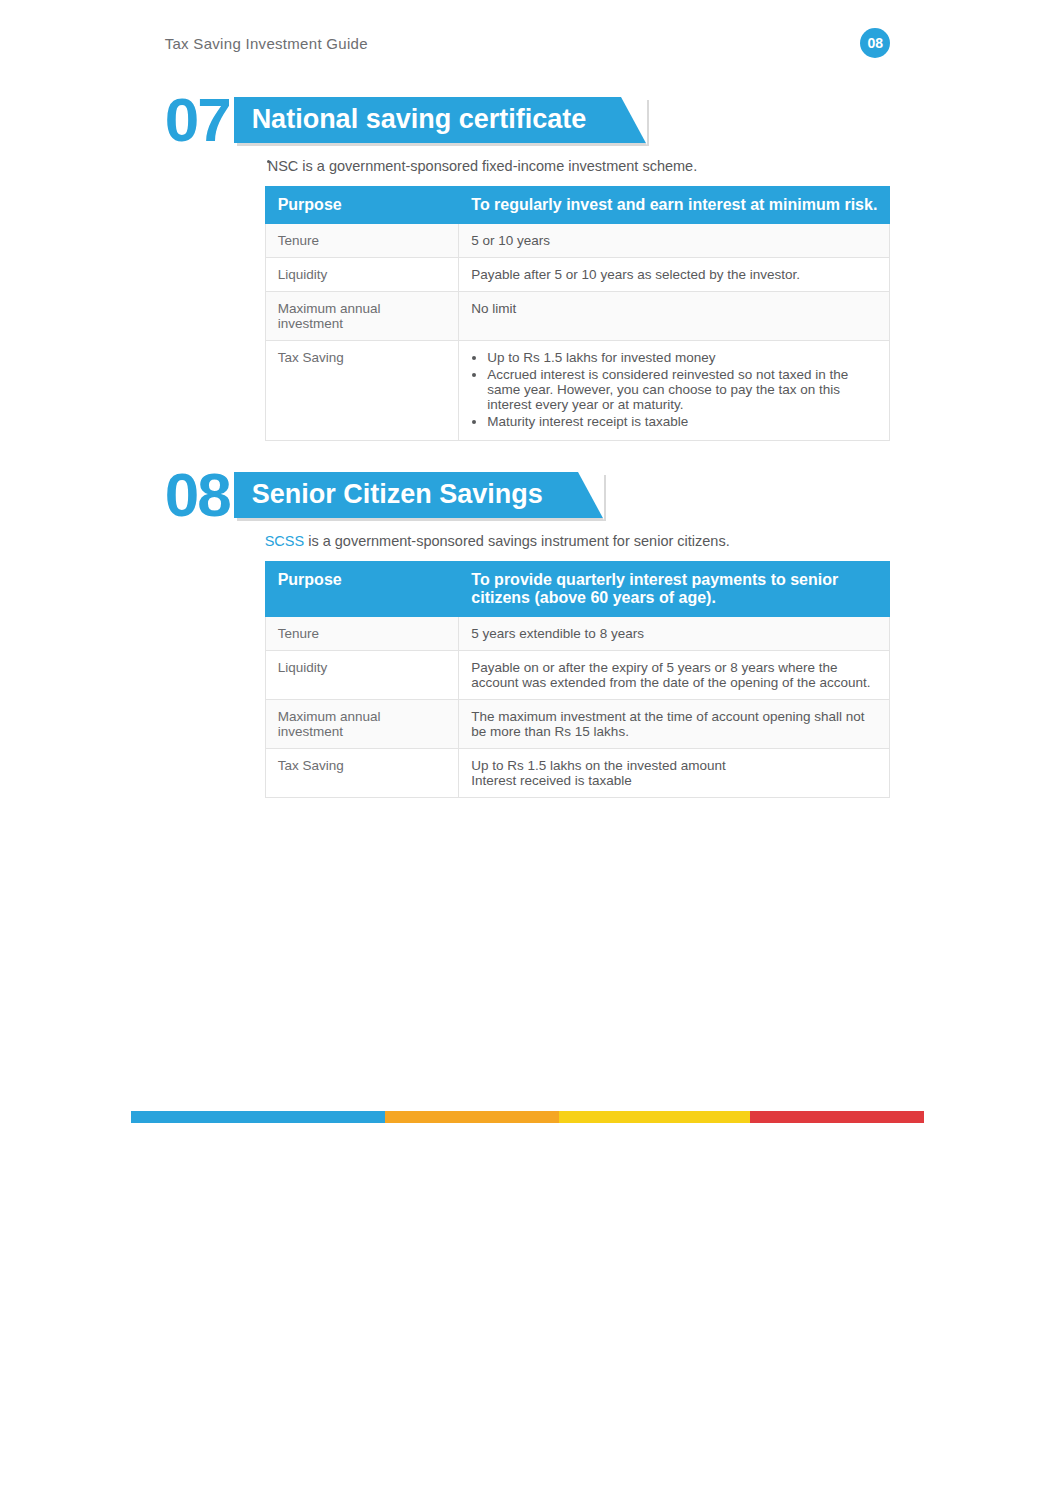Tax Saving Investment Guide
08
07
National saving certificate
NSC is a government-sponsored fixed-income investment scheme.
| Purpose | To regularly invest and earn interest at minimum risk. |
| --- | --- |
| Tenure | 5 or 10 years |
| Liquidity | Payable after 5 or 10 years as selected by the investor. |
| Maximum annual investment | No limit |
| Tax Saving | Up to Rs 1.5 lakhs for invested money Accrued interest is considered reinvested so not taxed in the same year. However, you can choose to pay the tax on this interest every year or at maturity. Maturity interest receipt is taxable |
08
Senior Citizen Savings
SCSS is a government-sponsored savings instrument for senior citizens.
| Purpose | To provide quarterly interest payments to senior citizens (above 60 years of age). |
| --- | --- |
| Tenure | 5 years extendible to 8 years |
| Liquidity | Payable on or after the expiry of 5 years or 8 years where the account was extended from the date of the opening of the account. |
| Maximum annual investment | The maximum investment at the time of account opening shall not be more than Rs 15 lakhs. |
| Tax Saving | Up to Rs 1.5 lakhs on the invested amount Interest received is taxable |